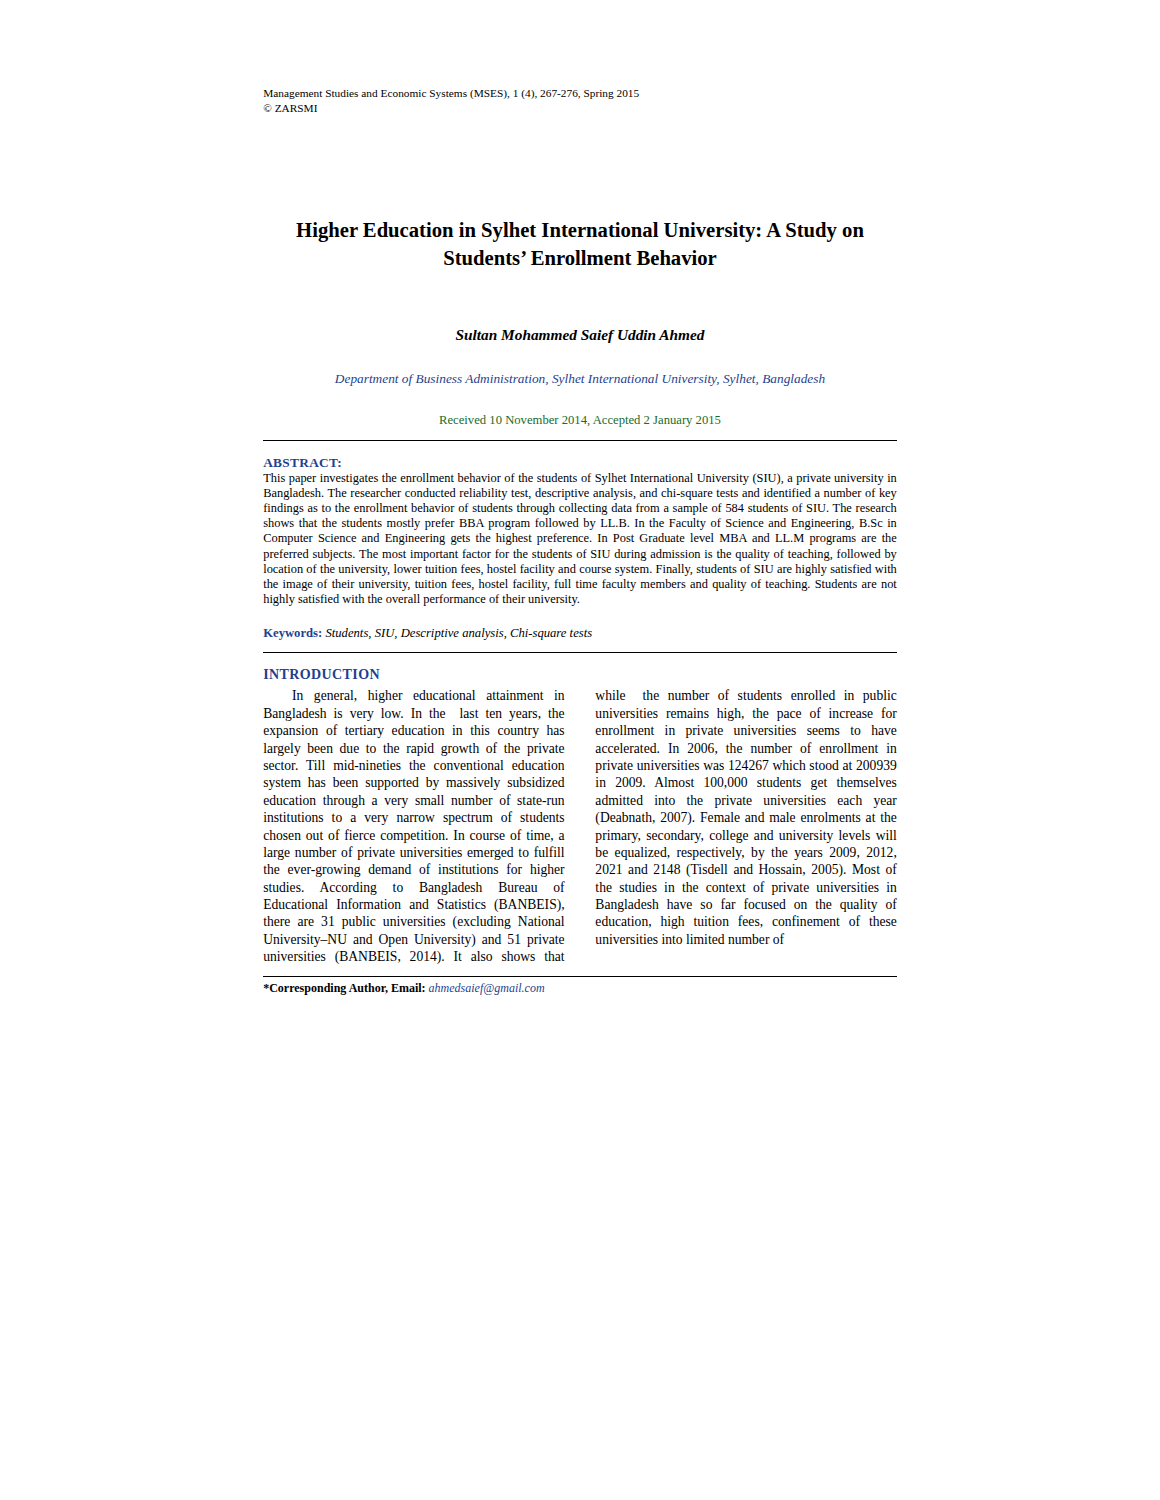Management Studies and Economic Systems (MSES), 1 (4), 267-276, Spring 2015
© ZARSMI
Higher Education in Sylhet International University: A Study on Students’ Enrollment Behavior
Sultan Mohammed Saief Uddin Ahmed
Department of Business Administration, Sylhet International University, Sylhet, Bangladesh
Received 10 November 2014, Accepted 2 January 2015
ABSTRACT:
This paper investigates the enrollment behavior of the students of Sylhet International University (SIU), a private university in Bangladesh. The researcher conducted reliability test, descriptive analysis, and chi-square tests and identified a number of key findings as to the enrollment behavior of students through collecting data from a sample of 584 students of SIU. The research shows that the students mostly prefer BBA program followed by LL.B. In the Faculty of Science and Engineering, B.Sc in Computer Science and Engineering gets the highest preference. In Post Graduate level MBA and LL.M programs are the preferred subjects. The most important factor for the students of SIU during admission is the quality of teaching, followed by location of the university, lower tuition fees, hostel facility and course system. Finally, students of SIU are highly satisfied with the image of their university, tuition fees, hostel facility, full time faculty members and quality of teaching. Students are not highly satisfied with the overall performance of their university.
Keywords: Students, SIU, Descriptive analysis, Chi-square tests
INTRODUCTION
In general, higher educational attainment in Bangladesh is very low. In the last ten years, the expansion of tertiary education in this country has largely been due to the rapid growth of the private sector. Till mid-nineties the conventional education system has been supported by massively subsidized education through a very small number of state-run institutions to a very narrow spectrum of students chosen out of fierce competition. In course of time, a large number of private universities emerged to fulfill the ever-growing demand of institutions for higher studies. According to Bangladesh Bureau of Educational Information and Statistics (BANBEIS), there are 31 public universities (excluding National University–NU and Open University) and 51 private universities (BANBEIS, 2014). It also shows that while the number of students enrolled in public universities remains high, the pace of increase for enrollment in private universities seems to have accelerated. In 2006, the number of enrollment in private universities was 124267 which stood at 200939 in 2009. Almost 100,000 students get themselves admitted into the private universities each year (Deabnath, 2007). Female and male enrolments at the primary, secondary, college and university levels will be equalized, respectively, by the years 2009, 2012, 2021 and 2148 (Tisdell and Hossain, 2005). Most of the studies in the context of private universities in Bangladesh have so far focused on the quality of education, high tuition fees, confinement of these universities into limited number of
*Corresponding Author, Email: ahmedsaief@gmail.com